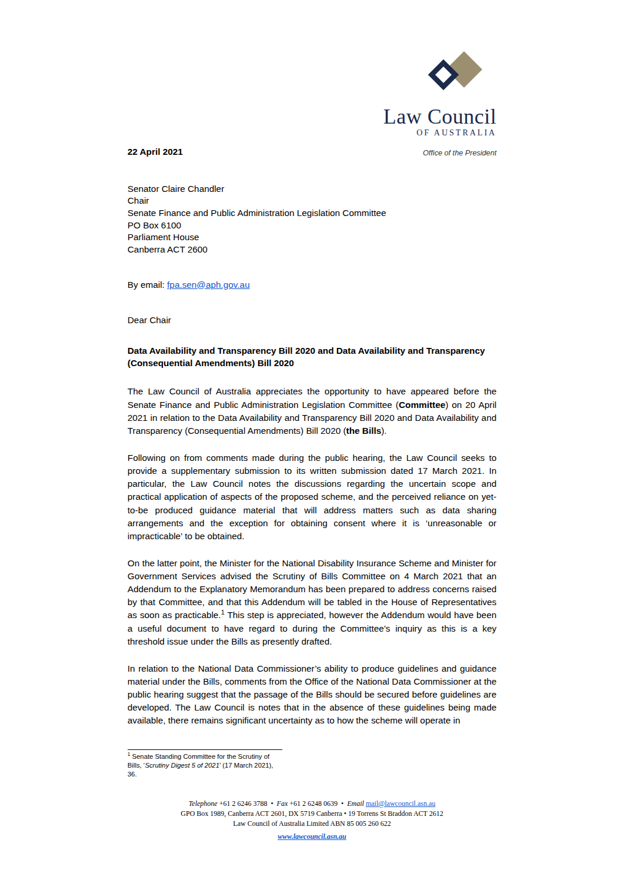Law Council
OF AUSTRALIA
22 April 2021
Office of the President
Senator Claire Chandler
Chair
Senate Finance and Public Administration Legislation Committee
PO Box 6100
Parliament House
Canberra ACT 2600
By email: fpa.sen@aph.gov.au
Dear Chair
Data Availability and Transparency Bill 2020 and Data Availability and Transparency (Consequential Amendments) Bill 2020
The Law Council of Australia appreciates the opportunity to have appeared before the Senate Finance and Public Administration Legislation Committee (Committee) on 20 April 2021 in relation to the Data Availability and Transparency Bill 2020 and Data Availability and Transparency (Consequential Amendments) Bill 2020 (the Bills).
Following on from comments made during the public hearing, the Law Council seeks to provide a supplementary submission to its written submission dated 17 March 2021. In particular, the Law Council notes the discussions regarding the uncertain scope and practical application of aspects of the proposed scheme, and the perceived reliance on yet-to-be produced guidance material that will address matters such as data sharing arrangements and the exception for obtaining consent where it is ‘unreasonable or impracticable’ to be obtained.
On the latter point, the Minister for the National Disability Insurance Scheme and Minister for Government Services advised the Scrutiny of Bills Committee on 4 March 2021 that an Addendum to the Explanatory Memorandum has been prepared to address concerns raised by that Committee, and that this Addendum will be tabled in the House of Representatives as soon as practicable.1 This step is appreciated, however the Addendum would have been a useful document to have regard to during the Committee’s inquiry as this is a key threshold issue under the Bills as presently drafted.
In relation to the National Data Commissioner’s ability to produce guidelines and guidance material under the Bills, comments from the Office of the National Data Commissioner at the public hearing suggest that the passage of the Bills should be secured before guidelines are developed. The Law Council is notes that in the absence of these guidelines being made available, there remains significant uncertainty as to how the scheme will operate in
1 Senate Standing Committee for the Scrutiny of Bills, ‘Scrutiny Digest 5 of 2021’ (17 March 2021), 36.
Telephone +61 2 6246 3788 • Fax +61 2 6248 0639 • Email mail@lawcouncil.asn.au
GPO Box 1989, Canberra ACT 2601, DX 5719 Canberra • 19 Torrens St Braddon ACT 2612
Law Council of Australia Limited ABN 85 005 260 622
www.lawcouncil.asn.au